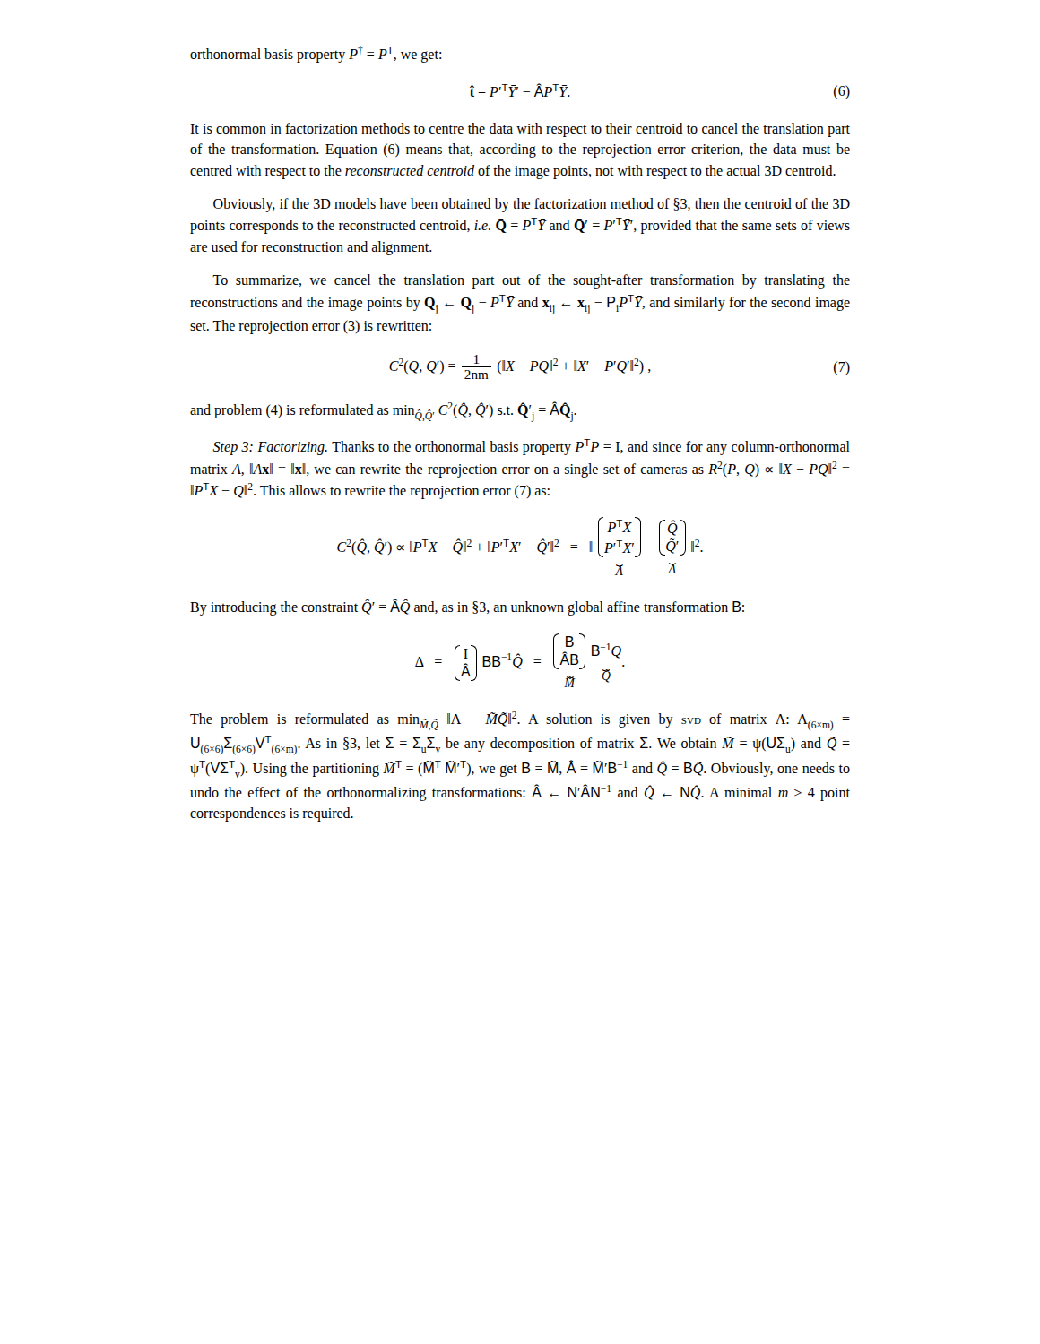orthonormal basis property P† = PT, we get:
t̂ = P′TȲ′ − ÂPTȲ. (6)
It is common in factorization methods to centre the data with respect to their centroid to cancel the translation part of the transformation. Equation (6) means that, according to the reprojection error criterion, the data must be centred with respect to the reconstructed centroid of the image points, not with respect to the actual 3D centroid.
Obviously, if the 3D models have been obtained by the factorization method of §3, then the centroid of the 3D points corresponds to the reconstructed centroid, i.e. Q̄ = PTȲ and Q̄′ = P′TȲ′, provided that the same sets of views are used for reconstruction and alignment.
To summarize, we cancel the translation part out of the sought-after transformation by translating the reconstructions and the image points by Qj ← Qj − PTȲ and xij ← xij − PiPTȲ, and similarly for the second image set. The reprojection error (3) is rewritten:
C2(Q, Q′) = 12nm (‖X − PQ‖2 + ‖X′ − P′Q′‖2) , (7)
and problem (4) is reformulated as minQ̂,Q̂′ C2(Q̂, Q̂′) s.t. Q̂′j = ÂQ̂j.
Step 3: Factorizing. Thanks to the orthonormal basis property PTP = I, and since for any column-orthonormal matrix A, ‖Ax‖ = ‖x‖, we can rewrite the reprojection error on a single set of cameras as R2(P, Q) ∝ ‖X − PQ‖2 = ‖PTX − Q‖2. This allows to rewrite the reprojection error (7) as:
C2(Q̂, Q̂′) ∝ ‖PTX − Q̂‖2 + ‖P′TX′ − Q̂′‖2 = ‖ PTX P′TX′ ⏟ Λ − Q̂Q̃′ ⏟ Δ ‖2.
By introducing the constraint Q̂′ = ÂQ̂ and, as in §3, an unknown global affine transformation B:
Δ = IÂ BB−1Q̂ = BÂB ⏟ M̃ B−1Q ⏟ Q̃ .
The problem is reformulated as minM̃,Q̃ ‖Λ − M̃Q̃‖2. A solution is given by svd of matrix Λ: Λ(6×m) = U(6×6)Σ(6×6)VT(6×m). As in §3, let Σ = ΣuΣv be any decomposition of matrix Σ. We obtain M̃ = ψ(UΣu) and Q̃ = ψT(VΣTv). Using the partitioning M̃T = (M̃T M̃′T), we get B = M̃, Â = M̃′B−1 and Q̂ = BQ̃. Obviously, one needs to undo the effect of the orthonormalizing transformations: Â ← N′ÂN−1 and Q̂ ← NQ̂. A minimal m ≥ 4 point correspondences is required.